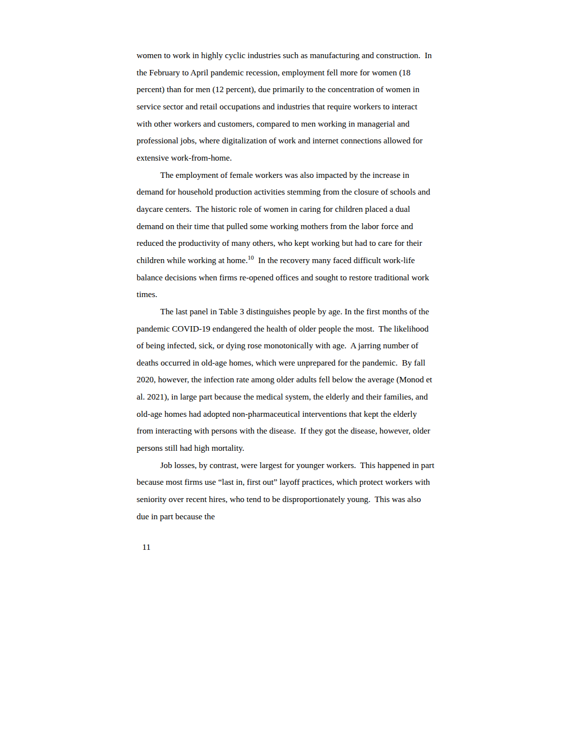women to work in highly cyclic industries such as manufacturing and construction. In the February to April pandemic recession, employment fell more for women (18 percent) than for men (12 percent), due primarily to the concentration of women in service sector and retail occupations and industries that require workers to interact with other workers and customers, compared to men working in managerial and professional jobs, where digitalization of work and internet connections allowed for extensive work-from-home.
The employment of female workers was also impacted by the increase in demand for household production activities stemming from the closure of schools and daycare centers. The historic role of women in caring for children placed a dual demand on their time that pulled some working mothers from the labor force and reduced the productivity of many others, who kept working but had to care for their children while working at home.10 In the recovery many faced difficult work-life balance decisions when firms re-opened offices and sought to restore traditional work times.
The last panel in Table 3 distinguishes people by age. In the first months of the pandemic COVID-19 endangered the health of older people the most. The likelihood of being infected, sick, or dying rose monotonically with age. A jarring number of deaths occurred in old-age homes, which were unprepared for the pandemic. By fall 2020, however, the infection rate among older adults fell below the average (Monod et al. 2021), in large part because the medical system, the elderly and their families, and old-age homes had adopted non-pharmaceutical interventions that kept the elderly from interacting with persons with the disease. If they got the disease, however, older persons still had high mortality.
Job losses, by contrast, were largest for younger workers. This happened in part because most firms use “last in, first out” layoff practices, which protect workers with seniority over recent hires, who tend to be disproportionately young. This was also due in part because the
11